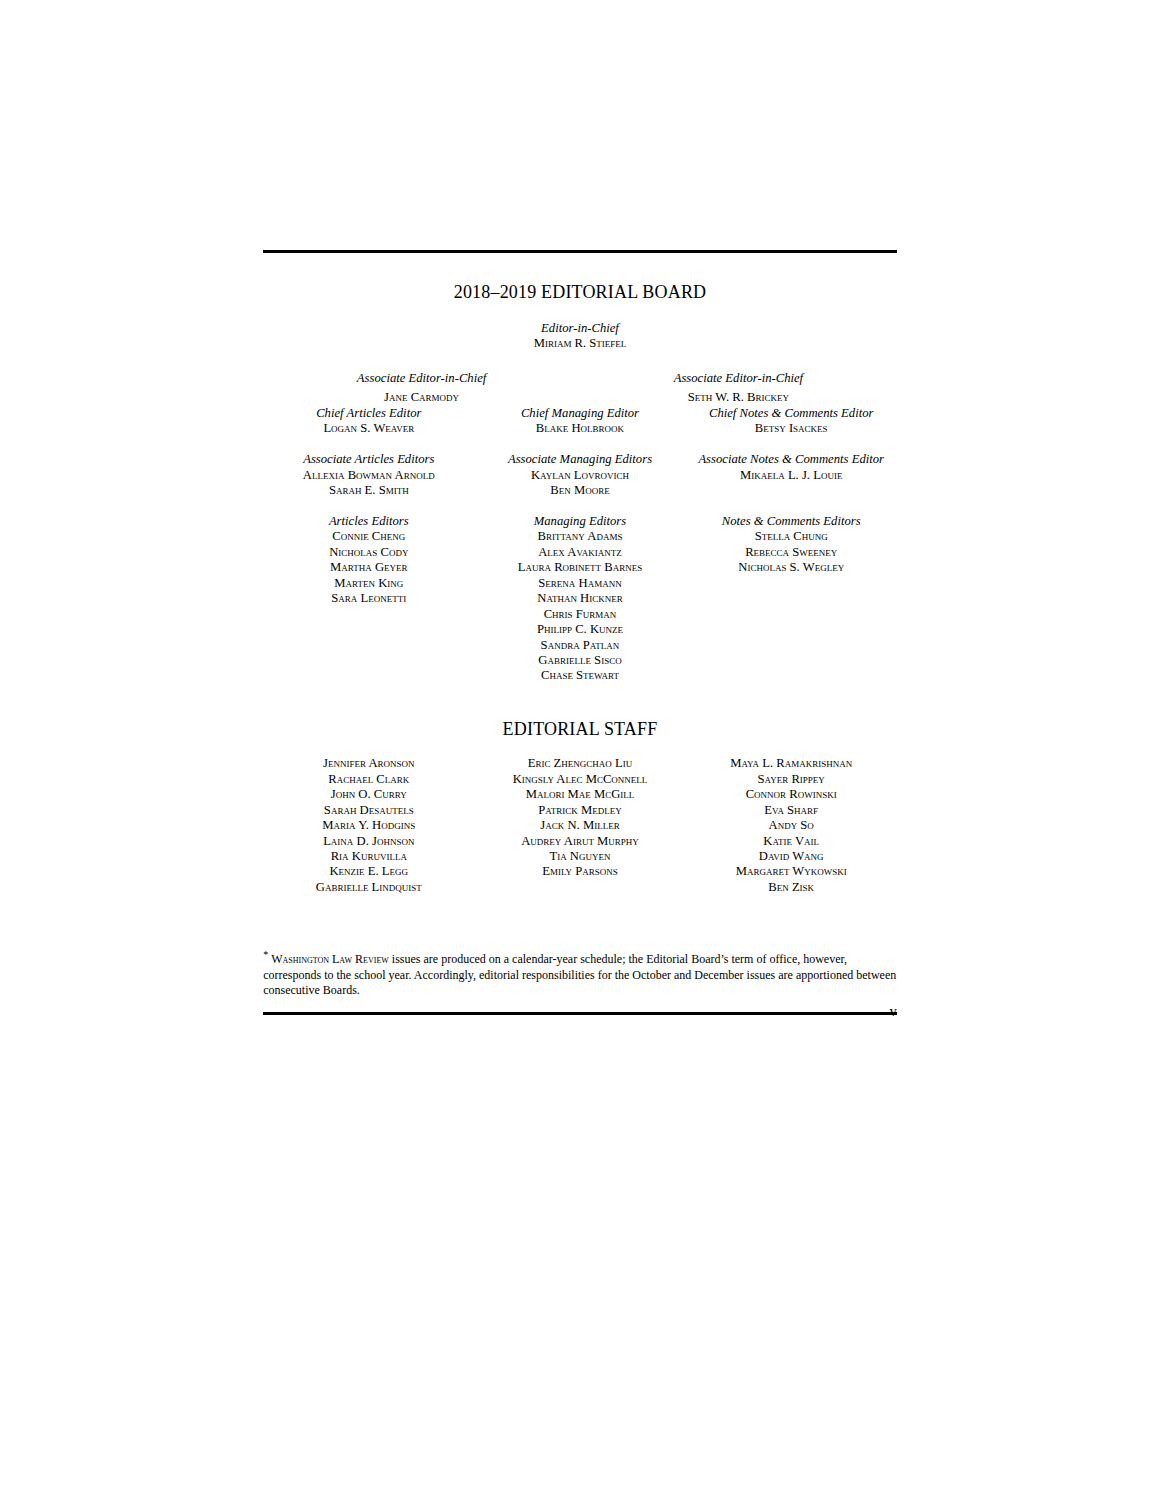2018–2019 EDITORIAL BOARD
Editor-in-Chief Miriam R. Stiefel
| Associate Editor-in-Chief Jane Carmody | Associate Editor-in-Chief Seth W. R. Brickey |
| Chief Articles Editor Logan S. Weaver | Chief Managing Editor Blake Holbrook | Chief Notes & Comments Editor Betsy Isackes |
| Associate Articles Editors Allexia Bowman Arnold Sarah E. Smith | Associate Managing Editors Kaylan Lovrovich Ben Moore | Associate Notes & Comments Editor Mikaela L. J. Louie |
| Articles Editors Connie Cheng Nicholas Cody Martha Geyer Marten King Sara Leonetti | Managing Editors Brittany Adams Alex Avakiantz Laura Robinett Barnes Serena Hamann Nathan Hickner Chris Furman Philipp C. Kunze Sandra Patlan Gabrielle Sisco Chase Stewart | Notes & Comments Editors Stella Chung Rebecca Sweeney Nicholas S. Wegley |
EDITORIAL STAFF
| Jennifer Aronson Rachael Clark John O. Curry Sarah Desautels Maria Y. Hodgins Laina D. Johnson Ria Kuruvilla Kenzie E. Legg Gabrielle Lindquist | Eric Zhengchao Liu Kingsly Alec McConnell Malori Mae McGill Patrick Medley Jack N. Miller Audrey Airut Murphy Tia Nguyen Emily Parsons | Maya L. Ramakrishnan Sayer Rippey Connor Rowinski Eva Sharf Andy So Katie Vail David Wang Margaret Wykowski Ben Zisk |
* Washington Law Review issues are produced on a calendar-year schedule; the Editorial Board’s term of office, however, corresponds to the school year. Accordingly, editorial responsibilities for the October and December issues are apportioned between consecutive Boards.
v